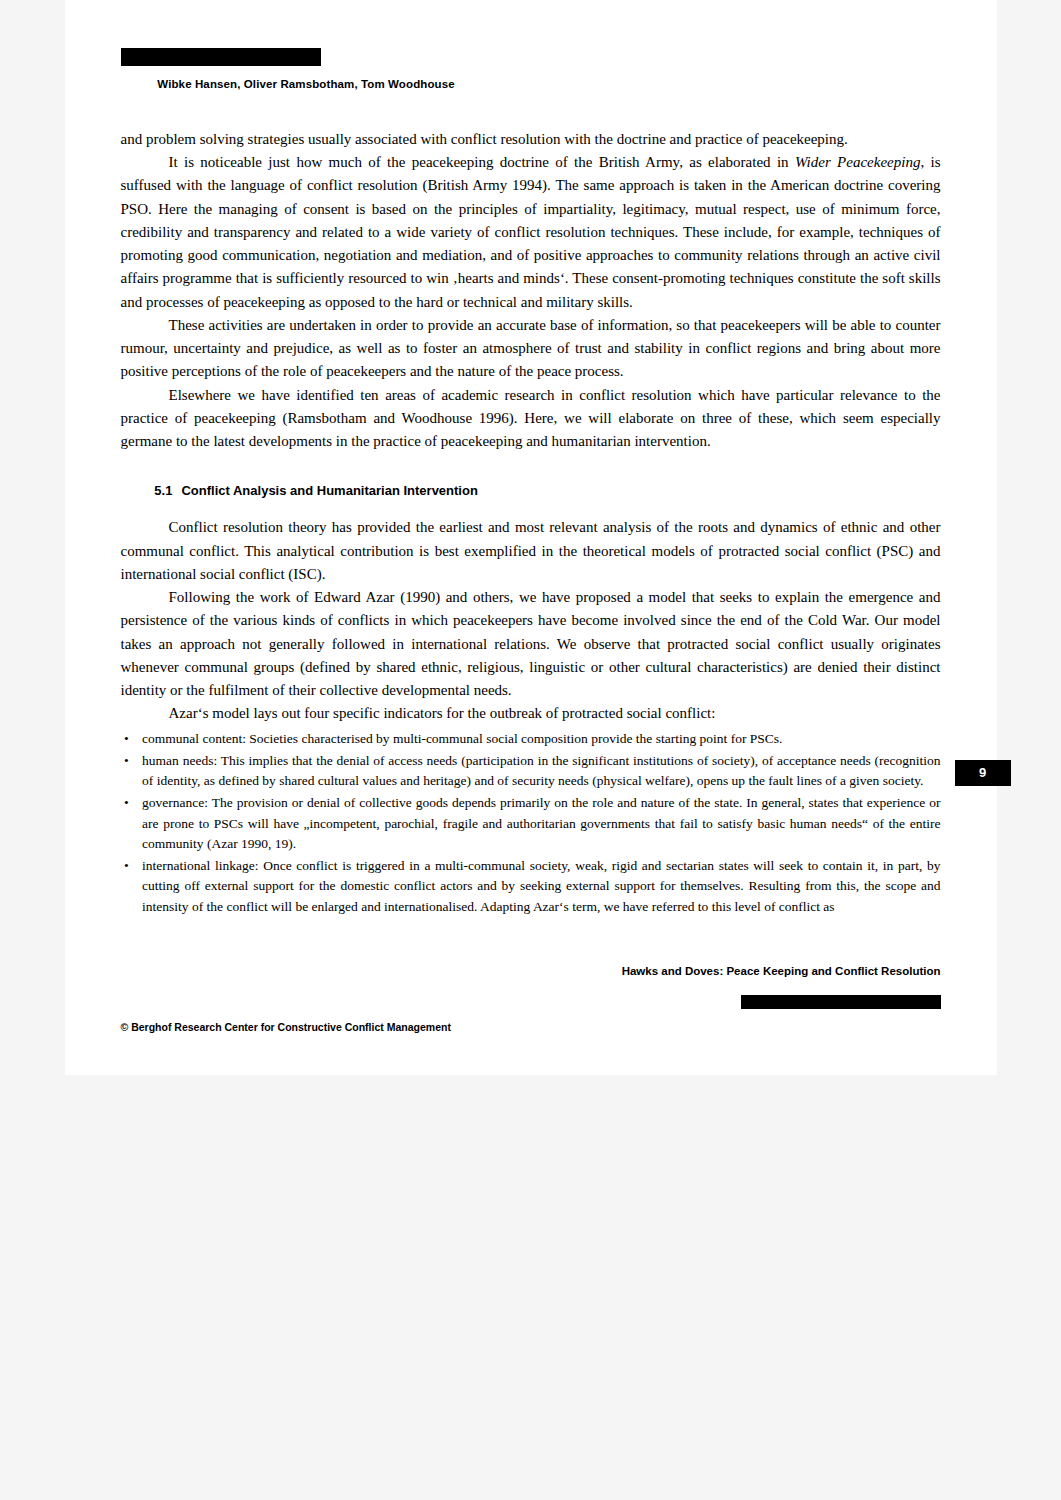Wibke Hansen, Oliver Ramsbotham, Tom Woodhouse
and problem solving strategies usually associated with conflict resolution with the doctrine and practice of peacekeeping.
It is noticeable just how much of the peacekeeping doctrine of the British Army, as elaborated in Wider Peacekeeping, is suffused with the language of conflict resolution (British Army 1994). The same approach is taken in the American doctrine covering PSO. Here the managing of consent is based on the principles of impartiality, legitimacy, mutual respect, use of minimum force, credibility and transparency and related to a wide variety of conflict resolution techniques. These include, for example, techniques of promoting good communication, negotiation and mediation, and of positive approaches to community relations through an active civil affairs programme that is sufficiently resourced to win ‚hearts and minds‘. These consent-promoting techniques constitute the soft skills and processes of peacekeeping as opposed to the hard or technical and military skills.
These activities are undertaken in order to provide an accurate base of information, so that peacekeepers will be able to counter rumour, uncertainty and prejudice, as well as to foster an atmosphere of trust and stability in conflict regions and bring about more positive perceptions of the role of peacekeepers and the nature of the peace process.
Elsewhere we have identified ten areas of academic research in conflict resolution which have particular relevance to the practice of peacekeeping (Ramsbotham and Woodhouse 1996). Here, we will elaborate on three of these, which seem especially germane to the latest developments in the practice of peacekeeping and humanitarian intervention.
5.1 Conflict Analysis and Humanitarian Intervention
Conflict resolution theory has provided the earliest and most relevant analysis of the roots and dynamics of ethnic and other communal conflict. This analytical contribution is best exemplified in the theoretical models of protracted social conflict (PSC) and international social conflict (ISC).
Following the work of Edward Azar (1990) and others, we have proposed a model that seeks to explain the emergence and persistence of the various kinds of conflicts in which peacekeepers have become involved since the end of the Cold War. Our model takes an approach not generally followed in international relations. We observe that protracted social conflict usually originates whenever communal groups (defined by shared ethnic, religious, linguistic or other cultural characteristics) are denied their distinct identity or the fulfilment of their collective developmental needs.
Azar‘s model lays out four specific indicators for the outbreak of protracted social conflict:
communal content: Societies characterised by multi-communal social composition provide the starting point for PSCs.
human needs: This implies that the denial of access needs (participation in the significant institutions of society), of acceptance needs (recognition of identity, as defined by shared cultural values and heritage) and of security needs (physical welfare), opens up the fault lines of a given society.
governance: The provision or denial of collective goods depends primarily on the role and nature of the state. In general, states that experience or are prone to PSCs will have „incompetent, parochial, fragile and authoritarian governments that fail to satisfy basic human needs“ of the entire community (Azar 1990, 19).
international linkage: Once conflict is triggered in a multi-communal society, weak, rigid and sectarian states will seek to contain it, in part, by cutting off external support for the domestic conflict actors and by seeking external support for themselves. Resulting from this, the scope and intensity of the conflict will be enlarged and internationalised. Adapting Azar‘s term, we have referred to this level of conflict as
9
Hawks and Doves: Peace Keeping and Conflict Resolution
© Berghof Research Center for Constructive Conflict Management